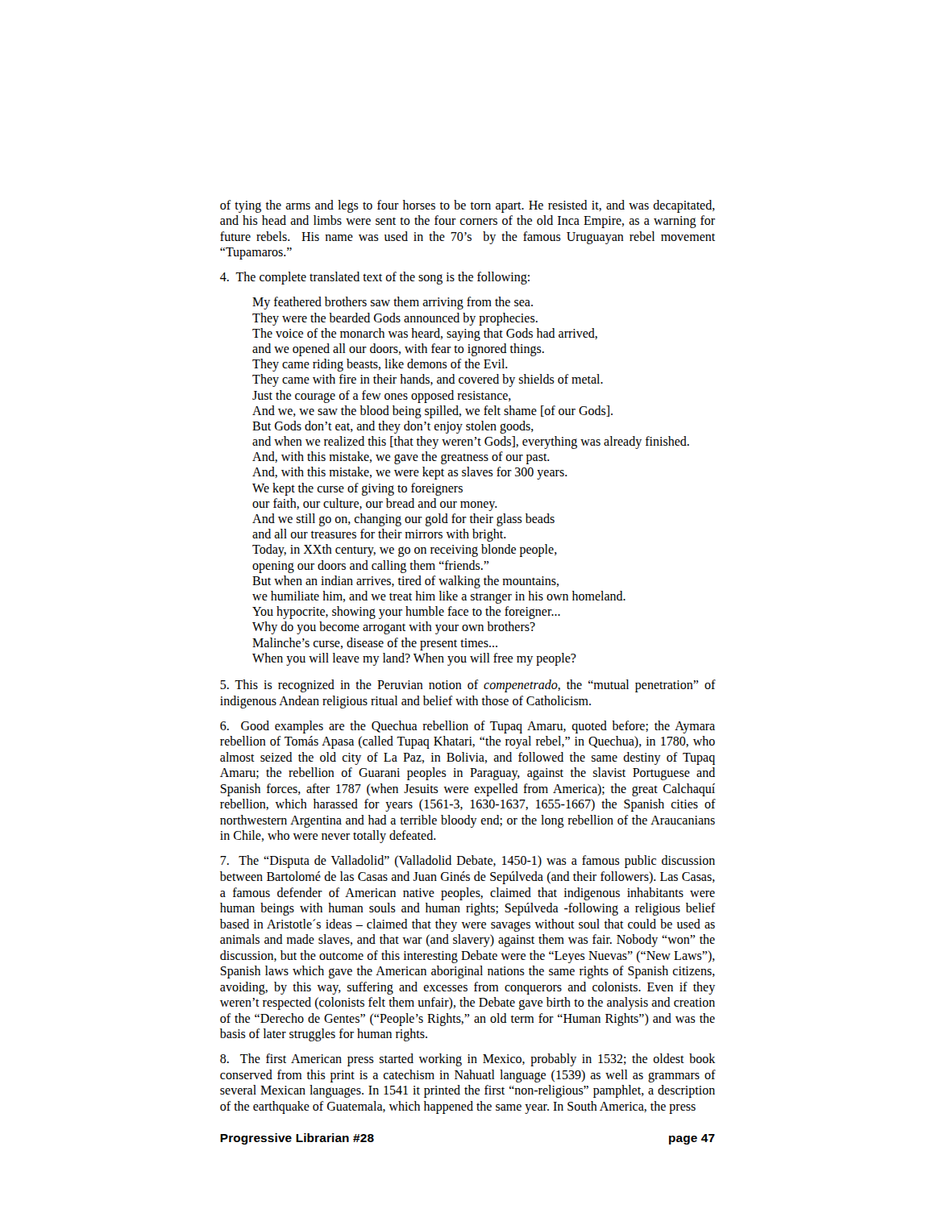of tying the arms and legs to four horses to be torn apart. He resisted it, and was decapitated, and his head and limbs were sent to the four corners of the old Inca Empire, as a warning for future rebels. His name was used in the 70’s by the famous Uruguayan rebel movement “Tupamaros.”
4. The complete translated text of the song is the following:
My feathered brothers saw them arriving from the sea.
They were the bearded Gods announced by prophecies.
The voice of the monarch was heard, saying that Gods had arrived,
and we opened all our doors, with fear to ignored things.
They came riding beasts, like demons of the Evil.
They came with fire in their hands, and covered by shields of metal.
Just the courage of a few ones opposed resistance,
And we, we saw the blood being spilled, we felt shame [of our Gods].
But Gods don’t eat, and they don’t enjoy stolen goods,
and when we realized this [that they weren’t Gods], everything was already finished.
And, with this mistake, we gave the greatness of our past.
And, with this mistake, we were kept as slaves for 300 years.
We kept the curse of giving to foreigners
our faith, our culture, our bread and our money.
And we still go on, changing our gold for their glass beads
and all our treasures for their mirrors with bright.
Today, in XXth century, we go on receiving blonde people,
opening our doors and calling them “friends.”
But when an indian arrives, tired of walking the mountains,
we humiliate him, and we treat him like a stranger in his own homeland.
You hypocrite, showing your humble face to the foreigner...
Why do you become arrogant with your own brothers?
Malinche’s curse, disease of the present times...
When you will leave my land? When you will free my people?
5. This is recognized in the Peruvian notion of compenetrado, the “mutual penetration” of indigenous Andean religious ritual and belief with those of Catholicism.
6. Good examples are the Quechua rebellion of Tupaq Amaru, quoted before; the Aymara rebellion of Tomás Apasa (called Tupaq Khatari, “the royal rebel,” in Quechua), in 1780, who almost seized the old city of La Paz, in Bolivia, and followed the same destiny of Tupaq Amaru; the rebellion of Guarani peoples in Paraguay, against the slavist Portuguese and Spanish forces, after 1787 (when Jesuits were expelled from America); the great Calchaquí rebellion, which harassed for years (1561-3, 1630-1637, 1655-1667) the Spanish cities of northwestern Argentina and had a terrible bloody end; or the long rebellion of the Araucanians in Chile, who were never totally defeated.
7. The “Disputa de Valladolid” (Valladolid Debate, 1450-1) was a famous public discussion between Bartolomé de las Casas and Juan Ginés de Sepúlveda (and their followers). Las Casas, a famous defender of American native peoples, claimed that indigenous inhabitants were human beings with human souls and human rights; Sepúlveda -following a religious belief based in Aristotle´s ideas – claimed that they were savages without soul that could be used as animals and made slaves, and that war (and slavery) against them was fair. Nobody “won” the discussion, but the outcome of this interesting Debate were the “Leyes Nuevas” (“New Laws”), Spanish laws which gave the American aboriginal nations the same rights of Spanish citizens, avoiding, by this way, suffering and excesses from conquerors and colonists. Even if they weren’t respected (colonists felt them unfair), the Debate gave birth to the analysis and creation of the “Derecho de Gentes” (“People’s Rights,” an old term for “Human Rights”) and was the basis of later struggles for human rights.
8. The first American press started working in Mexico, probably in 1532; the oldest book conserved from this print is a catechism in Nahuatl language (1539) as well as grammars of several Mexican languages. In 1541 it printed the first “non-religious” pamphlet, a description of the earthquake of Guatemala, which happened the same year. In South America, the press
Progressive Librarian #28
page 47